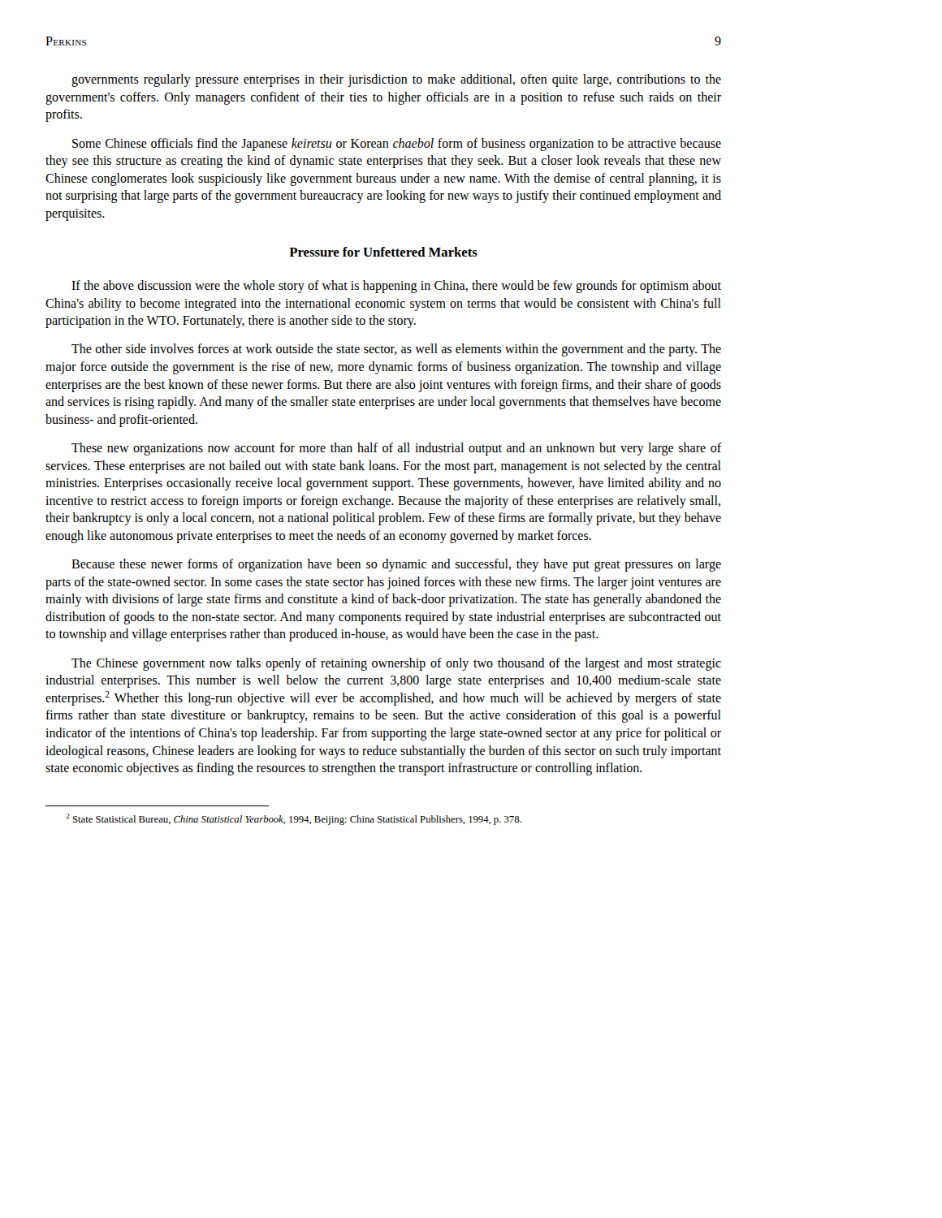Perkins 9
governments regularly pressure enterprises in their jurisdiction to make additional, often quite large, contributions to the government's coffers. Only managers confident of their ties to higher officials are in a position to refuse such raids on their profits.
Some Chinese officials find the Japanese keiretsu or Korean chaebol form of business organization to be attractive because they see this structure as creating the kind of dynamic state enterprises that they seek. But a closer look reveals that these new Chinese conglomerates look suspiciously like government bureaus under a new name. With the demise of central planning, it is not surprising that large parts of the government bureaucracy are looking for new ways to justify their continued employment and perquisites.
Pressure for Unfettered Markets
If the above discussion were the whole story of what is happening in China, there would be few grounds for optimism about China's ability to become integrated into the international economic system on terms that would be consistent with China's full participation in the WTO. Fortunately, there is another side to the story.
The other side involves forces at work outside the state sector, as well as elements within the government and the party. The major force outside the government is the rise of new, more dynamic forms of business organization. The township and village enterprises are the best known of these newer forms. But there are also joint ventures with foreign firms, and their share of goods and services is rising rapidly. And many of the smaller state enterprises are under local governments that themselves have become business- and profit-oriented.
These new organizations now account for more than half of all industrial output and an unknown but very large share of services. These enterprises are not bailed out with state bank loans. For the most part, management is not selected by the central ministries. Enterprises occasionally receive local government support. These governments, however, have limited ability and no incentive to restrict access to foreign imports or foreign exchange. Because the majority of these enterprises are relatively small, their bankruptcy is only a local concern, not a national political problem. Few of these firms are formally private, but they behave enough like autonomous private enterprises to meet the needs of an economy governed by market forces.
Because these newer forms of organization have been so dynamic and successful, they have put great pressures on large parts of the state-owned sector. In some cases the state sector has joined forces with these new firms. The larger joint ventures are mainly with divisions of large state firms and constitute a kind of back-door privatization. The state has generally abandoned the distribution of goods to the non-state sector. And many components required by state industrial enterprises are subcontracted out to township and village enterprises rather than produced in-house, as would have been the case in the past.
The Chinese government now talks openly of retaining ownership of only two thousand of the largest and most strategic industrial enterprises. This number is well below the current 3,800 large state enterprises and 10,400 medium-scale state enterprises.2 Whether this long-run objective will ever be accomplished, and how much will be achieved by mergers of state firms rather than state divestiture or bankruptcy, remains to be seen. But the active consideration of this goal is a powerful indicator of the intentions of China's top leadership. Far from supporting the large state-owned sector at any price for political or ideological reasons, Chinese leaders are looking for ways to reduce substantially the burden of this sector on such truly important state economic objectives as finding the resources to strengthen the transport infrastructure or controlling inflation.
2 State Statistical Bureau, China Statistical Yearbook, 1994, Beijing: China Statistical Publishers, 1994, p. 378.